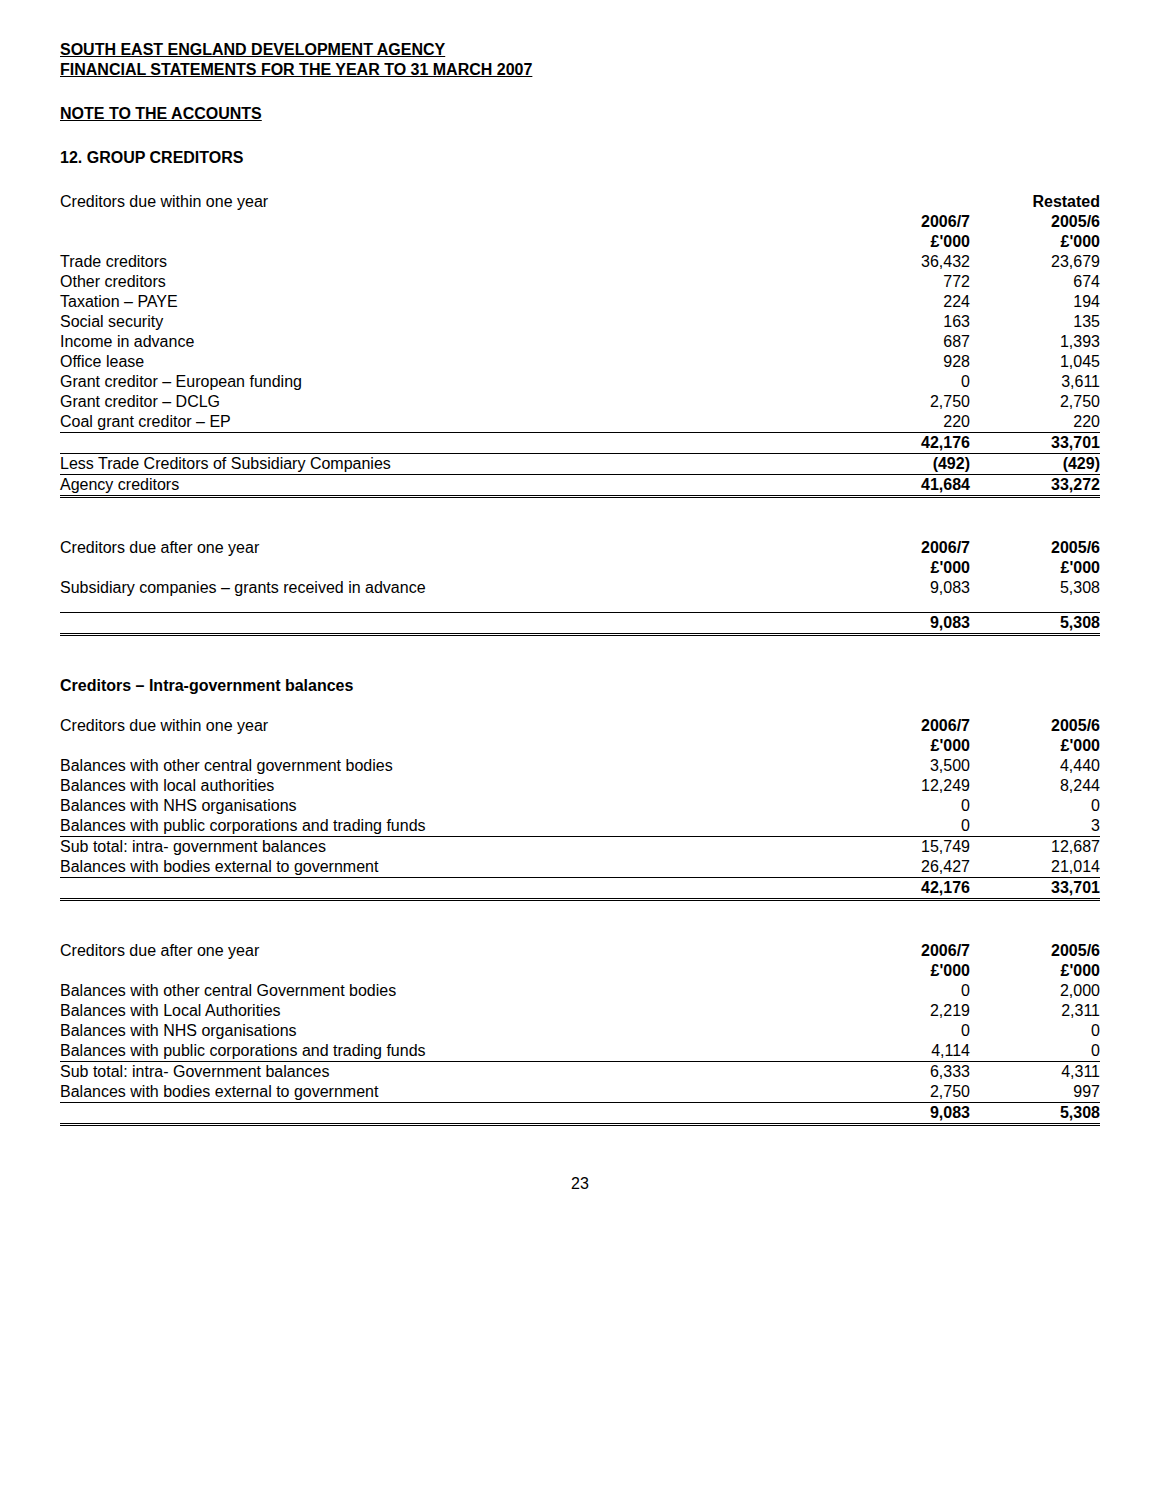South East England Development Agency
Financial Statements for the Year to 31 March 2007
NOTE TO THE ACCOUNTS
12. GROUP CREDITORS
| Creditors due within one year | | Restated |
| | 2006/7 | 2005/6 |
| | £'000 | £'000 |
| Trade creditors | 36,432 | 23,679 |
| Other creditors | 772 | 674 |
| Taxation – PAYE | 224 | 194 |
| Social security | 163 | 135 |
| Income in advance | 687 | 1,393 |
| Office lease | 928 | 1,045 |
| Grant creditor – European funding | 0 | 3,611 |
| Grant creditor – DCLG | 2,750 | 2,750 |
| Coal grant creditor – EP | 220 | 220 |
| | 42,176 | 33,701 |
| Less Trade Creditors of Subsidiary Companies | (492) | (429) |
| Agency creditors | 41,684 | 33,272 |
| Creditors due after one year | 2006/7 | 2005/6 |
| | £'000 | £'000 |
| Subsidiary companies – grants received in advance | 9,083 | 5,308 |
| | 9,083 | 5,308 |
Creditors – Intra-government balances
| Creditors due within one year | 2006/7 | 2005/6 |
| | £'000 | £'000 |
| Balances with other central government bodies | 3,500 | 4,440 |
| Balances with local authorities | 12,249 | 8,244 |
| Balances with NHS organisations | 0 | 0 |
| Balances with public corporations and trading funds | 0 | 3 |
| Sub total: intra- government balances | 15,749 | 12,687 |
| Balances with bodies external to government | 26,427 | 21,014 |
| | 42,176 | 33,701 |
| Creditors due after one year | 2006/7 | 2005/6 |
| | £'000 | £'000 |
| Balances with other central Government bodies | 0 | 2,000 |
| Balances with Local Authorities | 2,219 | 2,311 |
| Balances with NHS organisations | 0 | 0 |
| Balances with public corporations and trading funds | 4,114 | 0 |
| Sub total: intra- Government balances | 6,333 | 4,311 |
| Balances with bodies external to government | 2,750 | 997 |
| | 9,083 | 5,308 |
23